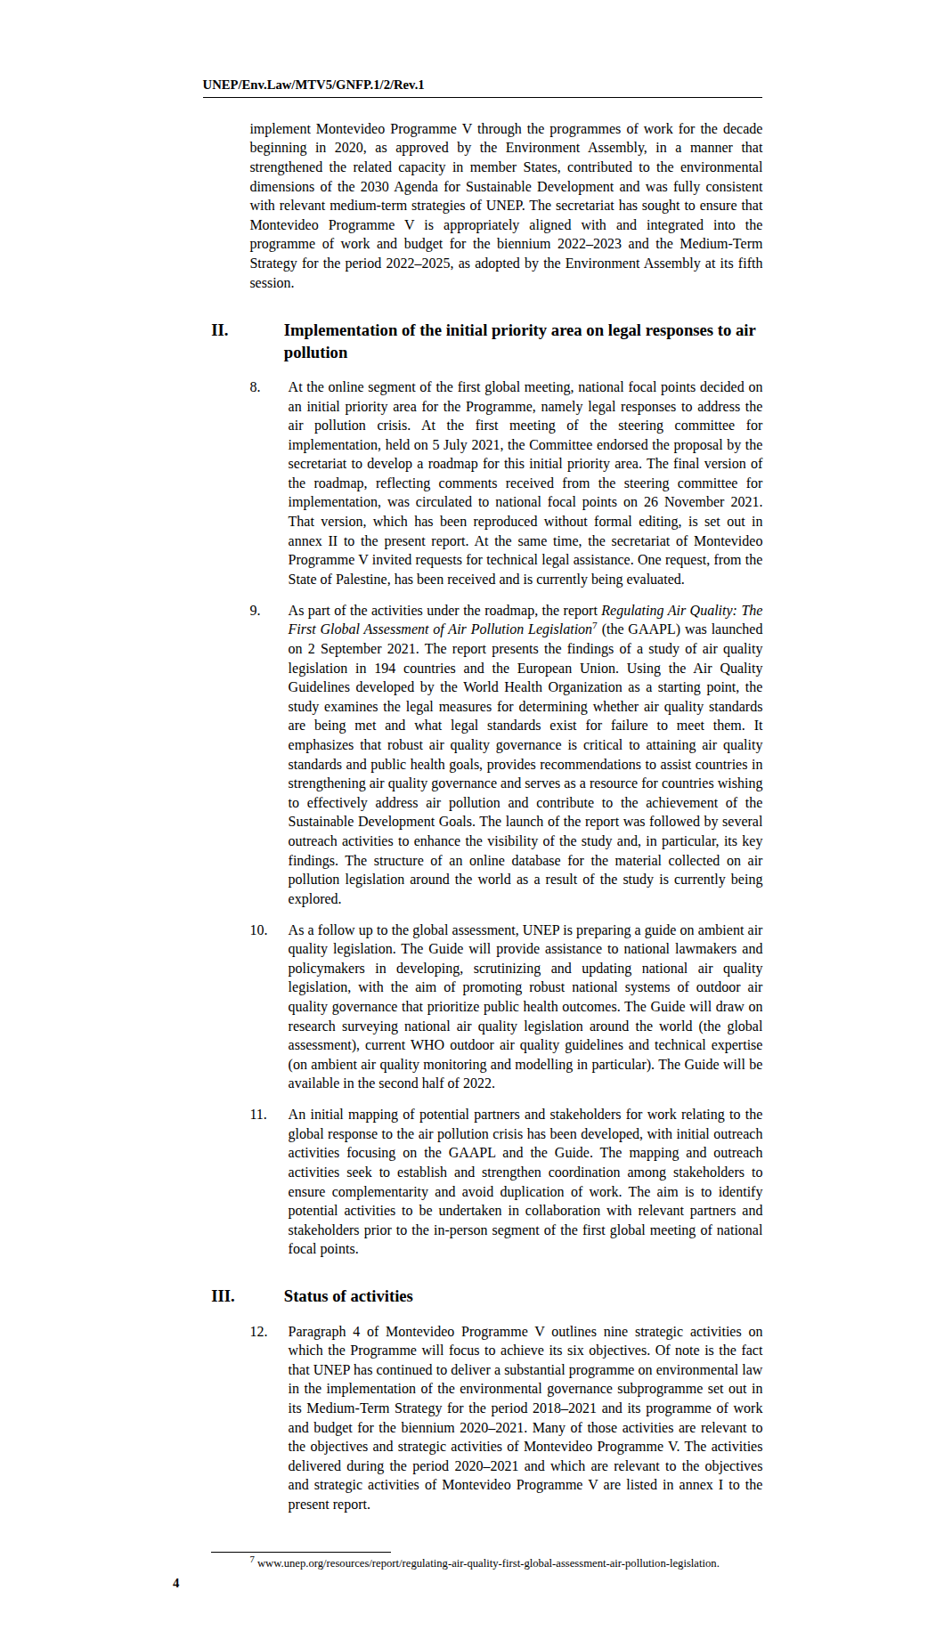UNEP/Env.Law/MTV5/GNFP.1/2/Rev.1
implement Montevideo Programme V through the programmes of work for the decade beginning in 2020, as approved by the Environment Assembly, in a manner that strengthened the related capacity in member States, contributed to the environmental dimensions of the 2030 Agenda for Sustainable Development and was fully consistent with relevant medium-term strategies of UNEP. The secretariat has sought to ensure that Montevideo Programme V is appropriately aligned with and integrated into the programme of work and budget for the biennium 2022–2023 and the Medium-Term Strategy for the period 2022–2025, as adopted by the Environment Assembly at its fifth session.
II. Implementation of the initial priority area on legal responses to air pollution
8. At the online segment of the first global meeting, national focal points decided on an initial priority area for the Programme, namely legal responses to address the air pollution crisis. At the first meeting of the steering committee for implementation, held on 5 July 2021, the Committee endorsed the proposal by the secretariat to develop a roadmap for this initial priority area. The final version of the roadmap, reflecting comments received from the steering committee for implementation, was circulated to national focal points on 26 November 2021. That version, which has been reproduced without formal editing, is set out in annex II to the present report. At the same time, the secretariat of Montevideo Programme V invited requests for technical legal assistance. One request, from the State of Palestine, has been received and is currently being evaluated.
9. As part of the activities under the roadmap, the report Regulating Air Quality: The First Global Assessment of Air Pollution Legislation7 (the GAAPL) was launched on 2 September 2021. The report presents the findings of a study of air quality legislation in 194 countries and the European Union. Using the Air Quality Guidelines developed by the World Health Organization as a starting point, the study examines the legal measures for determining whether air quality standards are being met and what legal standards exist for failure to meet them. It emphasizes that robust air quality governance is critical to attaining air quality standards and public health goals, provides recommendations to assist countries in strengthening air quality governance and serves as a resource for countries wishing to effectively address air pollution and contribute to the achievement of the Sustainable Development Goals. The launch of the report was followed by several outreach activities to enhance the visibility of the study and, in particular, its key findings. The structure of an online database for the material collected on air pollution legislation around the world as a result of the study is currently being explored.
10. As a follow up to the global assessment, UNEP is preparing a guide on ambient air quality legislation. The Guide will provide assistance to national lawmakers and policymakers in developing, scrutinizing and updating national air quality legislation, with the aim of promoting robust national systems of outdoor air quality governance that prioritize public health outcomes. The Guide will draw on research surveying national air quality legislation around the world (the global assessment), current WHO outdoor air quality guidelines and technical expertise (on ambient air quality monitoring and modelling in particular). The Guide will be available in the second half of 2022.
11. An initial mapping of potential partners and stakeholders for work relating to the global response to the air pollution crisis has been developed, with initial outreach activities focusing on the GAAPL and the Guide. The mapping and outreach activities seek to establish and strengthen coordination among stakeholders to ensure complementarity and avoid duplication of work. The aim is to identify potential activities to be undertaken in collaboration with relevant partners and stakeholders prior to the in-person segment of the first global meeting of national focal points.
III. Status of activities
12. Paragraph 4 of Montevideo Programme V outlines nine strategic activities on which the Programme will focus to achieve its six objectives. Of note is the fact that UNEP has continued to deliver a substantial programme on environmental law in the implementation of the environmental governance subprogramme set out in its Medium-Term Strategy for the period 2018–2021 and its programme of work and budget for the biennium 2020–2021. Many of those activities are relevant to the objectives and strategic activities of Montevideo Programme V. The activities delivered during the period 2020–2021 and which are relevant to the objectives and strategic activities of Montevideo Programme V are listed in annex I to the present report.
7 www.unep.org/resources/report/regulating-air-quality-first-global-assessment-air-pollution-legislation.
4